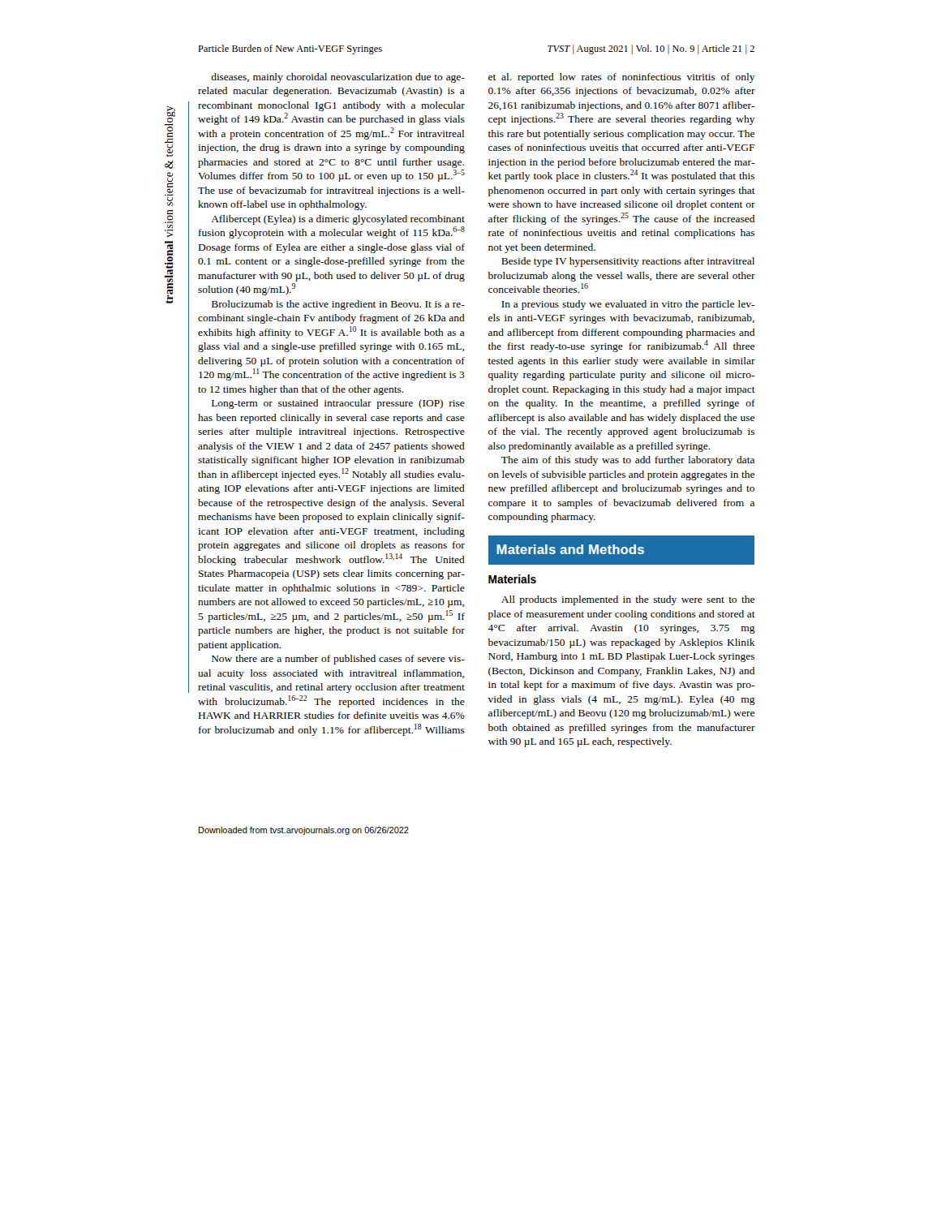Particle Burden of New Anti-VEGF Syringes TVST | August 2021 | Vol. 10 | No. 9 | Article 21 | 2
translational vision science & technology
diseases, mainly choroidal neovascularization due to age-related macular degeneration. Bevacizumab (Avastin) is a recombinant monoclonal IgG1 antibody with a molecular weight of 149 kDa.2 Avastin can be purchased in glass vials with a protein concentration of 25 mg/mL.2 For intravitreal injection, the drug is drawn into a syringe by compounding pharmacies and stored at 2°C to 8°C until further usage. Volumes differ from 50 to 100 µL or even up to 150 µL.3–5 The use of bevacizumab for intravitreal injections is a well- known off-label use in ophthalmology.
Aflibercept (Eylea) is a dimeric glycosylated recombinant fusion glycoprotein with a molecular weight of 115 kDa.6–8 Dosage forms of Eylea are either a single-dose glass vial of 0.1 mL content or a single-dose-prefilled syringe from the manufacturer with 90 µL, both used to deliver 50 µL of drug solution (40 mg/mL).9
Brolucizumab is the active ingredient in Beovu. It is a recombinant single-chain Fv antibody fragment of 26 kDa and exhibits high affinity to VEGF A.10 It is available both as a glass vial and a single-use prefilled syringe with 0.165 mL, delivering 50 µL of protein solution with a concentration of 120 mg/mL.11 The concentration of the active ingredient is 3 to 12 times higher than that of the other agents.
Long-term or sustained intraocular pressure (IOP) rise has been reported clinically in several case reports and case series after multiple intravitreal injections. Retrospective analysis of the VIEW 1 and 2 data of 2457 patients showed statistically significant higher IOP elevation in ranibizumab than in aflibercept injected eyes.12 Notably all studies evaluating IOP elevations after anti-VEGF injections are limited because of the retrospective design of the analysis. Several mechanisms have been proposed to explain clinically significant IOP elevation after anti-VEGF treatment, including protein aggregates and silicone oil droplets as reasons for blocking trabecular meshwork outflow.13,14 The United States Pharmacopeia (USP) sets clear limits concerning particulate matter in ophthalmic solutions in <789>. Particle numbers are not allowed to exceed 50 particles/mL, ≥10 µm, 5 particles/mL, ≥25 µm, and 2 particles/mL, ≥50 µm.15 If particle numbers are higher, the product is not suitable for patient application.
Now there are a number of published cases of severe visual acuity loss associated with intravitreal inflammation, retinal vasculitis, and retinal artery occlusion after treatment with brolucizumab.16–22 The reported incidences in the HAWK and HARRIER studies for definite uveitis was 4.6% for brolucizumab and only 1.1% for aflibercept.18 Williams et al. reported low rates of noninfectious vitritis of only 0.1% after 66,356 injections of bevacizumab, 0.02% after 26,161 ranibizumab injections, and 0.16% after 8071 aflibercept injections.23 There are several theories regarding why this rare but potentially serious complication may occur. The cases of noninfectious uveitis that occurred after anti-VEGF injection in the period before brolucizumab entered the market partly took place in clusters.24 It was postulated that this phenomenon occurred in part only with certain syringes that were shown to have increased silicone oil droplet content or after flicking of the syringes.25 The cause of the increased rate of noninfectious uveitis and retinal complications has not yet been determined.
Beside type IV hypersensitivity reactions after intravitreal brolucizumab along the vessel walls, there are several other conceivable theories.16
In a previous study we evaluated in vitro the particle levels in anti-VEGF syringes with bevacizumab, ranibizumab, and aflibercept from different compounding pharmacies and the first ready-to-use syringe for ranibizumab.4 All three tested agents in this earlier study were available in similar quality regarding particulate purity and silicone oil microdroplet count. Repackaging in this study had a major impact on the quality. In the meantime, a prefilled syringe of aflibercept is also available and has widely displaced the use of the vial. The recently approved agent brolucizumab is also predominantly available as a prefilled syringe.
The aim of this study was to add further laboratory data on levels of subvisible particles and protein aggregates in the new prefilled aflibercept and brolucizumab syringes and to compare it to samples of bevacizumab delivered from a compounding pharmacy.
Materials and Methods
Materials
All products implemented in the study were sent to the place of measurement under cooling conditions and stored at 4°C after arrival. Avastin (10 syringes, 3.75 mg bevacizumab/150 µL) was repackaged by Asklepios Klinik Nord, Hamburg into 1 mL BD Plastipak Luer-Lock syringes (Becton, Dickinson and Company, Franklin Lakes, NJ) and in total kept for a maximum of five days. Avastin was provided in glass vials (4 mL, 25 mg/mL). Eylea (40 mg aflibercept/mL) and Beovu (120 mg brolucizumab/mL) were both obtained as prefilled syringes from the manufacturer with 90 µL and 165 µL each, respectively.
Downloaded from tvst.arvojournals.org on 06/26/2022